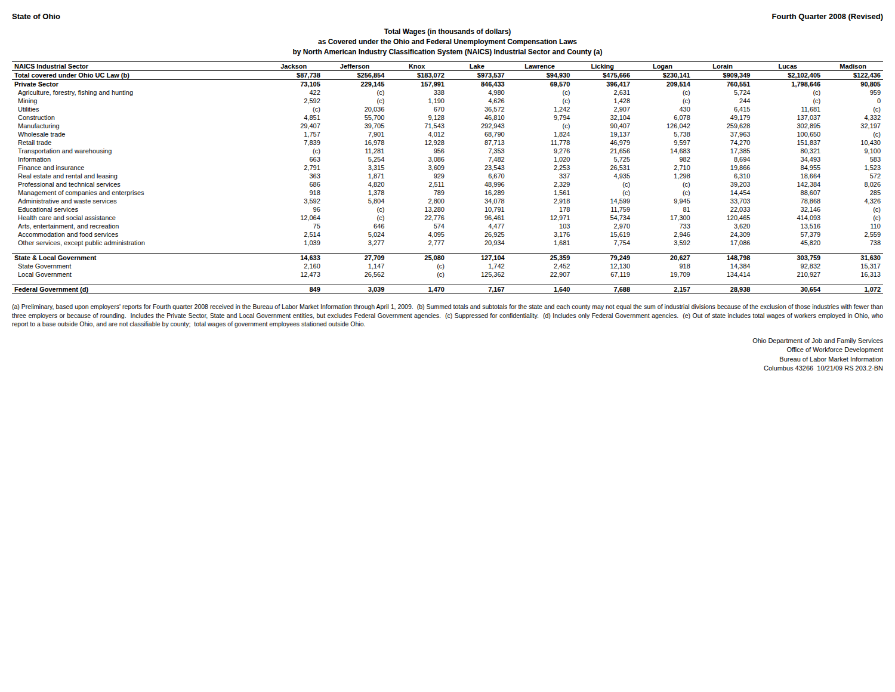State of Ohio
Fourth Quarter 2008 (Revised)
Total Wages (in thousands of dollars)
as Covered under the Ohio and Federal Unemployment Compensation Laws
by North American Industry Classification System (NAICS) Industrial Sector and County (a)
| NAICS Industrial Sector | Jackson | Jefferson | Knox | Lake | Lawrence | Licking | Logan | Lorain | Lucas | Madison |
| --- | --- | --- | --- | --- | --- | --- | --- | --- | --- | --- |
| Total covered under Ohio UC Law (b) | $87,738 | $256,854 | $183,072 | $973,537 | $94,930 | $475,666 | $230,141 | $909,349 | $2,102,405 | $122,436 |
| Private Sector | 73,105 | 229,145 | 157,991 | 846,433 | 69,570 | 396,417 | 209,514 | 760,551 | 1,798,646 | 90,805 |
| Agriculture, forestry, fishing and hunting | 422 | (c) | 338 | 4,980 | (c) | 2,631 | (c) | 5,724 | (c) | 959 |
| Mining | 2,592 | (c) | 1,190 | 4,626 | (c) | 1,428 | (c) | 244 | (c) | 0 |
| Utilities | (c) | 20,036 | 670 | 36,572 | 1,242 | 2,907 | 430 | 6,415 | 11,681 | (c) |
| Construction | 4,851 | 55,700 | 9,128 | 46,810 | 9,794 | 32,104 | 6,078 | 49,179 | 137,037 | 4,332 |
| Manufacturing | 29,407 | 39,705 | 71,543 | 292,943 | (c) | 90,407 | 126,042 | 259,628 | 302,895 | 32,197 |
| Wholesale trade | 1,757 | 7,901 | 4,012 | 68,790 | 1,824 | 19,137 | 5,738 | 37,963 | 100,650 | (c) |
| Retail trade | 7,839 | 16,978 | 12,928 | 87,713 | 11,778 | 46,979 | 9,597 | 74,270 | 151,837 | 10,430 |
| Transportation and warehousing | (c) | 11,281 | 956 | 7,353 | 9,276 | 21,656 | 14,683 | 17,385 | 80,321 | 9,100 |
| Information | 663 | 5,254 | 3,086 | 7,482 | 1,020 | 5,725 | 982 | 8,694 | 34,493 | 583 |
| Finance and insurance | 2,791 | 3,315 | 3,609 | 23,543 | 2,253 | 26,531 | 2,710 | 19,866 | 84,955 | 1,523 |
| Real estate and rental and leasing | 363 | 1,871 | 929 | 6,670 | 337 | 4,935 | 1,298 | 6,310 | 18,664 | 572 |
| Professional and technical services | 686 | 4,820 | 2,511 | 48,996 | 2,329 | (c) | (c) | 39,203 | 142,384 | 8,026 |
| Management of companies and enterprises | 918 | 1,378 | 789 | 16,289 | 1,561 | (c) | (c) | 14,454 | 88,607 | 285 |
| Administrative and waste services | 3,592 | 5,804 | 2,800 | 34,078 | 2,918 | 14,599 | 9,945 | 33,703 | 78,868 | 4,326 |
| Educational services | 96 | (c) | 13,280 | 10,791 | 178 | 11,759 | 81 | 22,033 | 32,146 | (c) |
| Health care and social assistance | 12,064 | (c) | 22,776 | 96,461 | 12,971 | 54,734 | 17,300 | 120,465 | 414,093 | (c) |
| Arts, entertainment, and recreation | 75 | 646 | 574 | 4,477 | 103 | 2,970 | 733 | 3,620 | 13,516 | 110 |
| Accommodation and food services | 2,514 | 5,024 | 4,095 | 26,925 | 3,176 | 15,619 | 2,946 | 24,309 | 57,379 | 2,559 |
| Other services, except public administration | 1,039 | 3,277 | 2,777 | 20,934 | 1,681 | 7,754 | 3,592 | 17,086 | 45,820 | 738 |
| State & Local Government | 14,633 | 27,709 | 25,080 | 127,104 | 25,359 | 79,249 | 20,627 | 148,798 | 303,759 | 31,630 |
| State Government | 2,160 | 1,147 | (c) | 1,742 | 2,452 | 12,130 | 918 | 14,384 | 92,832 | 15,317 |
| Local Government | 12,473 | 26,562 | (c) | 125,362 | 22,907 | 67,119 | 19,709 | 134,414 | 210,927 | 16,313 |
| Federal Government (d) | 849 | 3,039 | 1,470 | 7,167 | 1,640 | 7,688 | 2,157 | 28,938 | 30,654 | 1,072 |
(a) Preliminary, based upon employers' reports for Fourth quarter 2008 received in the Bureau of Labor Market Information through April 1, 2009. (b) Summed totals and subtotals for the state and each county may not equal the sum of industrial divisions because of the exclusion of those industries with fewer than three employers or because of rounding. Includes the Private Sector, State and Local Government entities, but excludes Federal Government agencies. (c) Suppressed for confidentiality. (d) Includes only Federal Government agencies. (e) Out of state includes total wages of workers employed in Ohio, who report to a base outside Ohio, and are not classifiable by county; total wages of government employees stationed outside Ohio.
Ohio Department of Job and Family Services
Office of Workforce Development
Bureau of Labor Market Information
Columbus 43266 10/21/09 RS 203.2-BN